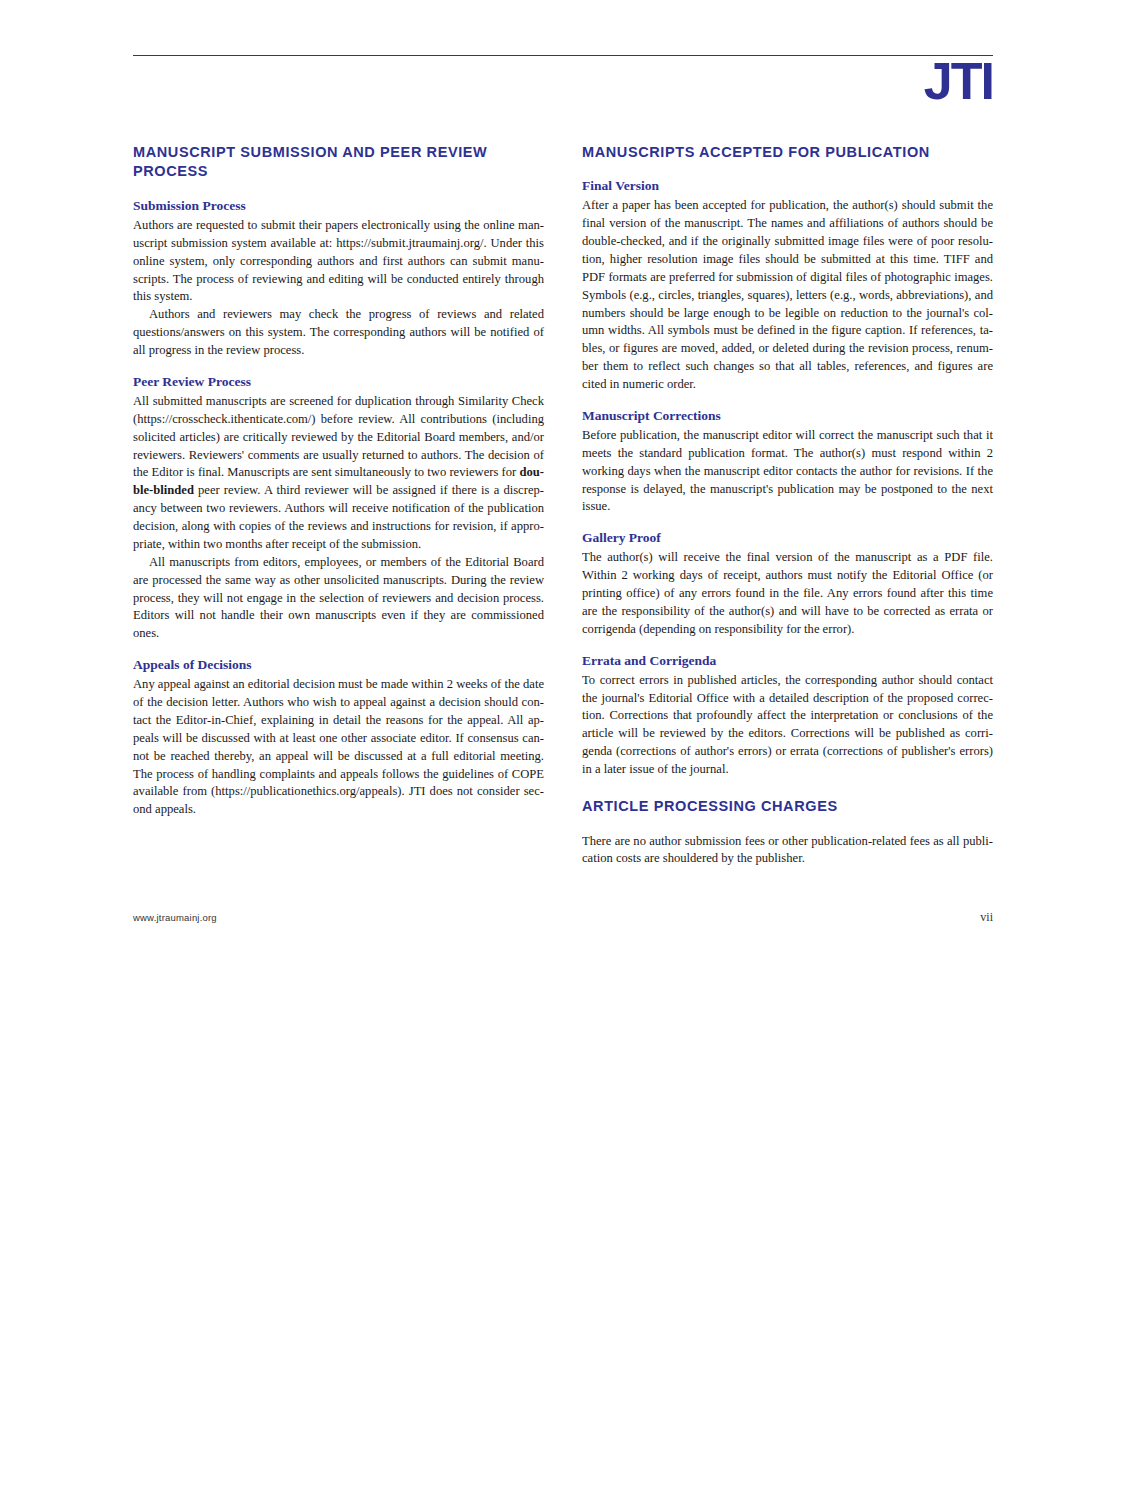JTI
Manuscript Submission and Peer Review Process
Submission Process
Authors are requested to submit their papers electronically using the online manuscript submission system available at: https://submit.jtraumainj.org/. Under this online system, only corresponding authors and first authors can submit manuscripts. The process of reviewing and editing will be conducted entirely through this system.
Authors and reviewers may check the progress of reviews and related questions/answers on this system. The corresponding authors will be notified of all progress in the review process.
Peer Review Process
All submitted manuscripts are screened for duplication through Similarity Check (https://crosscheck.ithenticate.com/) before review. All contributions (including solicited articles) are critically reviewed by the Editorial Board members, and/or reviewers. Reviewers' comments are usually returned to authors. The decision of the Editor is final. Manuscripts are sent simultaneously to two reviewers for double-blinded peer review. A third reviewer will be assigned if there is a discrepancy between two reviewers. Authors will receive notification of the publication decision, along with copies of the reviews and instructions for revision, if appropriate, within two months after receipt of the submission.
All manuscripts from editors, employees, or members of the Editorial Board are processed the same way as other unsolicited manuscripts. During the review process, they will not engage in the selection of reviewers and decision process. Editors will not handle their own manuscripts even if they are commissioned ones.
Appeals of Decisions
Any appeal against an editorial decision must be made within 2 weeks of the date of the decision letter. Authors who wish to appeal against a decision should contact the Editor-in-Chief, explaining in detail the reasons for the appeal. All appeals will be discussed with at least one other associate editor. If consensus cannot be reached thereby, an appeal will be discussed at a full editorial meeting. The process of handling complaints and appeals follows the guidelines of COPE available from (https://publicationethics.org/appeals). JTI does not consider second appeals.
Manuscripts Accepted for Publication
Final Version
After a paper has been accepted for publication, the author(s) should submit the final version of the manuscript. The names and affiliations of authors should be double-checked, and if the originally submitted image files were of poor resolution, higher resolution image files should be submitted at this time. TIFF and PDF formats are preferred for submission of digital files of photographic images. Symbols (e.g., circles, triangles, squares), letters (e.g., words, abbreviations), and numbers should be large enough to be legible on reduction to the journal's column widths. All symbols must be defined in the figure caption. If references, tables, or figures are moved, added, or deleted during the revision process, renumber them to reflect such changes so that all tables, references, and figures are cited in numeric order.
Manuscript Corrections
Before publication, the manuscript editor will correct the manuscript such that it meets the standard publication format. The author(s) must respond within 2 working days when the manuscript editor contacts the author for revisions. If the response is delayed, the manuscript's publication may be postponed to the next issue.
Gallery Proof
The author(s) will receive the final version of the manuscript as a PDF file. Within 2 working days of receipt, authors must notify the Editorial Office (or printing office) of any errors found in the file. Any errors found after this time are the responsibility of the author(s) and will have to be corrected as errata or corrigenda (depending on responsibility for the error).
Errata and Corrigenda
To correct errors in published articles, the corresponding author should contact the journal's Editorial Office with a detailed description of the proposed correction. Corrections that profoundly affect the interpretation or conclusions of the article will be reviewed by the editors. Corrections will be published as corrigenda (corrections of author's errors) or errata (corrections of publisher's errors) in a later issue of the journal.
Article Processing Charges
There are no author submission fees or other publication-related fees as all publication costs are shouldered by the publisher.
www.jtraumainj.org vii